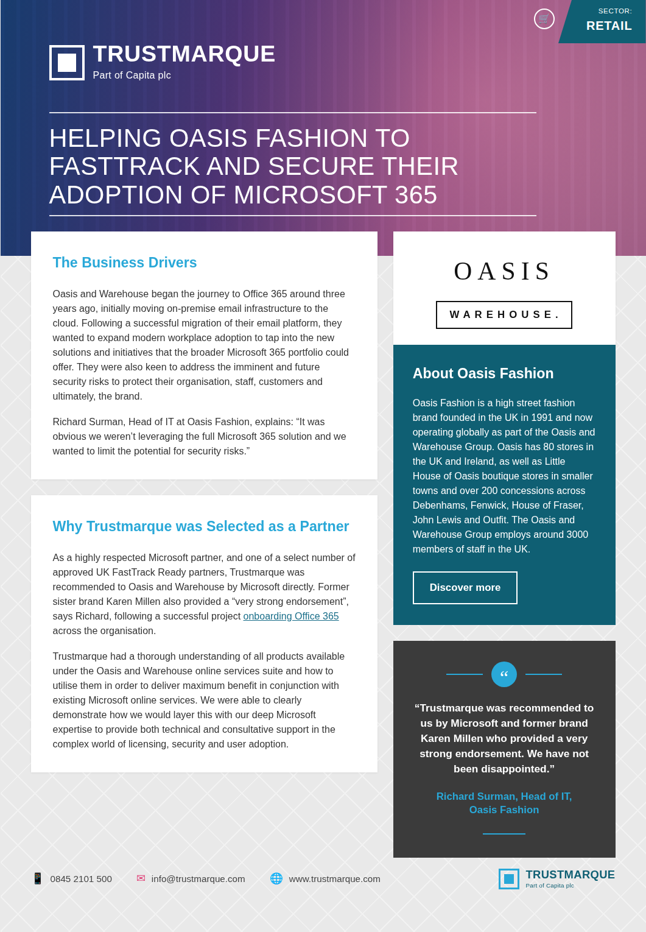SECTOR: RETAIL
🛒
TRUSTMARQUE
Part of Capita plc
Helping Oasis Fashion to Fasttrack and Secure Their Adoption of Microsoft 365
The Business Drivers
Oasis and Warehouse began the journey to Office 365 around three years ago, initially moving on-premise email infrastructure to the cloud. Following a successful migration of their email platform, they wanted to expand modern workplace adoption to tap into the new solutions and initiatives that the broader Microsoft 365 portfolio could offer. They were also keen to address the imminent and future security risks to protect their organisation, staff, customers and ultimately, the brand.
Richard Surman, Head of IT at Oasis Fashion, explains: “It was obvious we weren’t leveraging the full Microsoft 365 solution and we wanted to limit the potential for security risks.”
Why Trustmarque was Selected as a Partner
As a highly respected Microsoft partner, and one of a select number of approved UK FastTrack Ready partners, Trustmarque was recommended to Oasis and Warehouse by Microsoft directly. Former sister brand Karen Millen also provided a “very strong endorsement”, says Richard, following a successful project onboarding Office 365 across the organisation.
Trustmarque had a thorough understanding of all products available under the Oasis and Warehouse online services suite and how to utilise them in order to deliver maximum benefit in conjunction with existing Microsoft online services. We were able to clearly demonstrate how we would layer this with our deep Microsoft expertise to provide both technical and consultative support in the complex world of licensing, security and user adoption.
OASIS
WAREHOUSE.
About Oasis Fashion
Oasis Fashion is a high street fashion brand founded in the UK in 1991 and now operating globally as part of the Oasis and Warehouse Group. Oasis has 80 stores in the UK and Ireland, as well as Little House of Oasis boutique stores in smaller towns and over 200 concessions across Debenhams, Fenwick, House of Fraser, John Lewis and Outfit. The Oasis and Warehouse Group employs around 3000 members of staff in the UK.
Discover more
“
“Trustmarque was recommended to us by Microsoft and former brand Karen Millen who provided a very strong endorsement. We have not been disappointed.”
Richard Surman, Head of IT,
Oasis Fashion
📱0845 2101 500
✉info@trustmarque.com
🌐www.trustmarque.com
TRUSTMARQUEPart of Capita plc